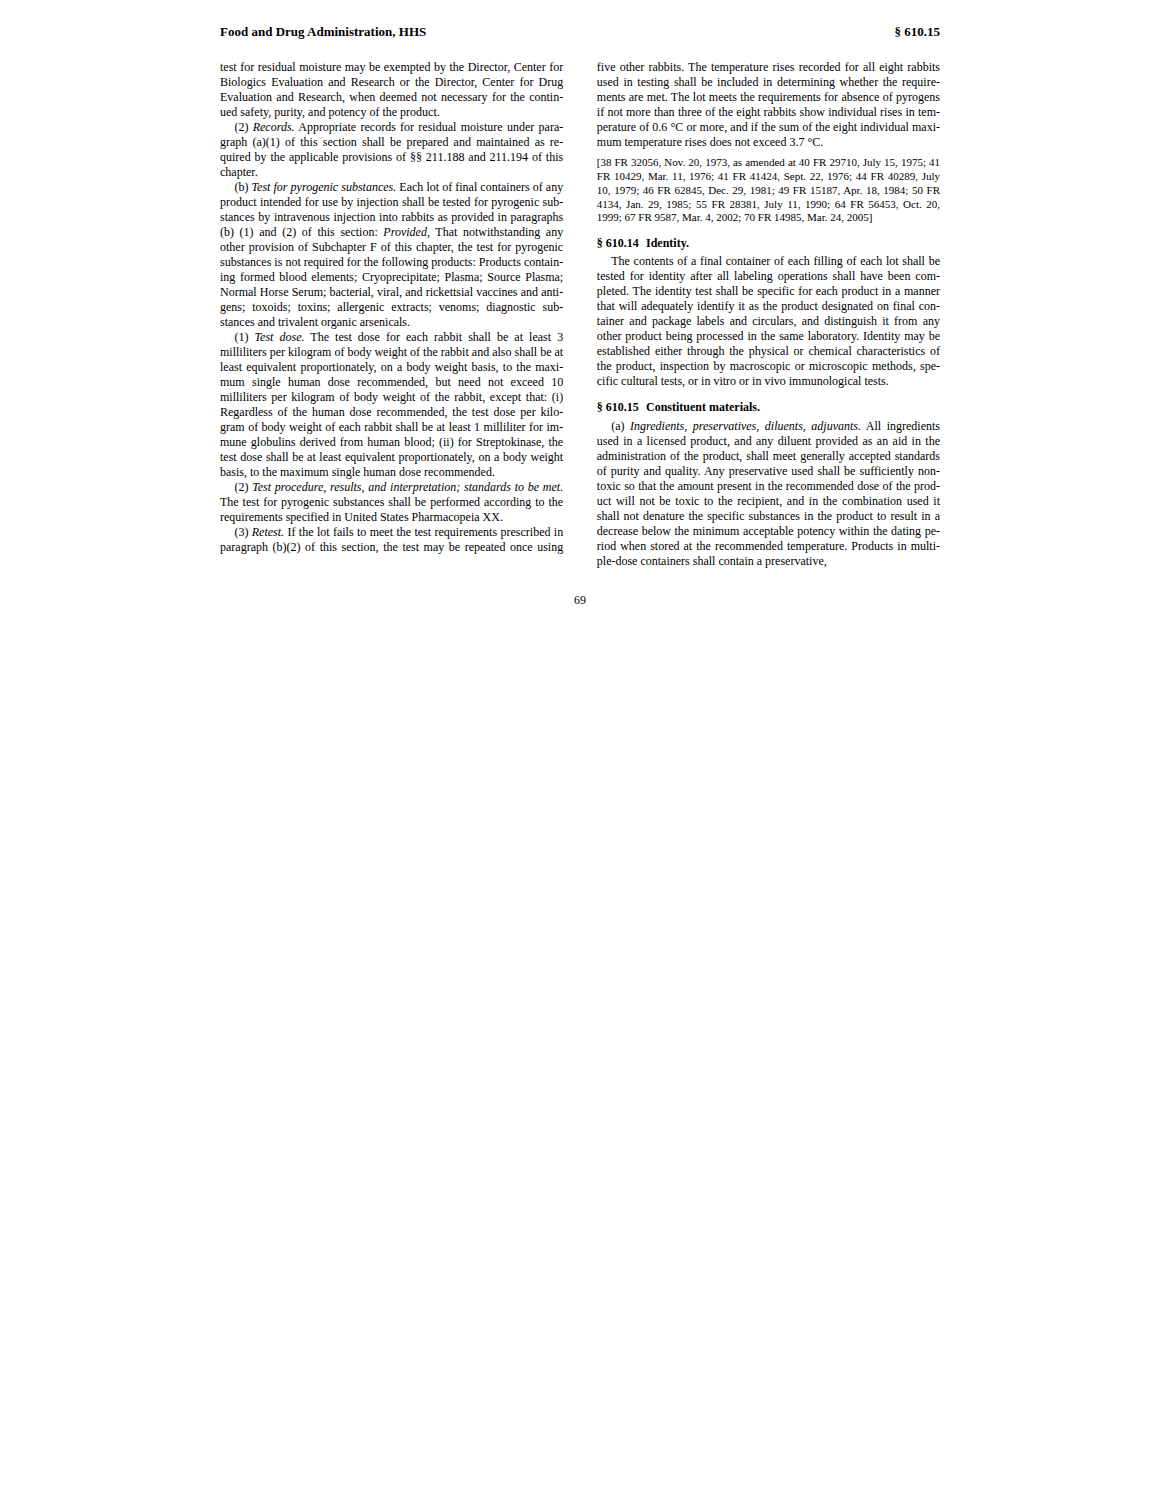Food and Drug Administration, HHS § 610.15
test for residual moisture may be exempted by the Director, Center for Biologics Evaluation and Research or the Director, Center for Drug Evaluation and Research, when deemed not necessary for the continued safety, purity, and potency of the product.
(2) Records. Appropriate records for residual moisture under paragraph (a)(1) of this section shall be prepared and maintained as required by the applicable provisions of §§ 211.188 and 211.194 of this chapter.
(b) Test for pyrogenic substances. Each lot of final containers of any product intended for use by injection shall be tested for pyrogenic substances by intravenous injection into rabbits as provided in paragraphs (b) (1) and (2) of this section: Provided, That notwithstanding any other provision of Subchapter F of this chapter, the test for pyrogenic substances is not required for the following products: Products containing formed blood elements; Cryoprecipitate; Plasma; Source Plasma; Normal Horse Serum; bacterial, viral, and rickettsial vaccines and antigens; toxoids; toxins; allergenic extracts; venoms; diagnostic substances and trivalent organic arsenicals.
(1) Test dose. The test dose for each rabbit shall be at least 3 milliliters per kilogram of body weight of the rabbit and also shall be at least equivalent proportionately, on a body weight basis, to the maximum single human dose recommended, but need not exceed 10 milliliters per kilogram of body weight of the rabbit, except that: (i) Regardless of the human dose recommended, the test dose per kilogram of body weight of each rabbit shall be at least 1 milliliter for immune globulins derived from human blood; (ii) for Streptokinase, the test dose shall be at least equivalent proportionately, on a body weight basis, to the maximum single human dose recommended.
(2) Test procedure, results, and interpretation; standards to be met. The test for pyrogenic substances shall be performed according to the requirements specified in United States Pharmacopeia XX.
(3) Retest. If the lot fails to meet the test requirements prescribed in paragraph (b)(2) of this section, the test may be repeated once using five other rabbits. The temperature rises recorded for all eight rabbits used in testing shall be included in determining whether the requirements are met. The lot meets the requirements for absence of pyrogens if not more than three of the eight rabbits show individual rises in temperature of 0.6 °C or more, and if the sum of the eight individual maximum temperature rises does not exceed 3.7 °C.
[38 FR 32056, Nov. 20, 1973, as amended at 40 FR 29710, July 15, 1975; 41 FR 10429, Mar. 11, 1976; 41 FR 41424, Sept. 22, 1976; 44 FR 40289, July 10, 1979; 46 FR 62845, Dec. 29, 1981; 49 FR 15187, Apr. 18, 1984; 50 FR 4134, Jan. 29, 1985; 55 FR 28381, July 11, 1990; 64 FR 56453, Oct. 20, 1999; 67 FR 9587, Mar. 4, 2002; 70 FR 14985, Mar. 24, 2005]
§ 610.14 Identity.
The contents of a final container of each filling of each lot shall be tested for identity after all labeling operations shall have been completed. The identity test shall be specific for each product in a manner that will adequately identify it as the product designated on final container and package labels and circulars, and distinguish it from any other product being processed in the same laboratory. Identity may be established either through the physical or chemical characteristics of the product, inspection by macroscopic or microscopic methods, specific cultural tests, or in vitro or in vivo immunological tests.
§ 610.15 Constituent materials.
(a) Ingredients, preservatives, diluents, adjuvants. All ingredients used in a licensed product, and any diluent provided as an aid in the administration of the product, shall meet generally accepted standards of purity and quality. Any preservative used shall be sufficiently nontoxic so that the amount present in the recommended dose of the product will not be toxic to the recipient, and in the combination used it shall not denature the specific substances in the product to result in a decrease below the minimum acceptable potency within the dating period when stored at the recommended temperature. Products in multiple-dose containers shall contain a preservative,
69